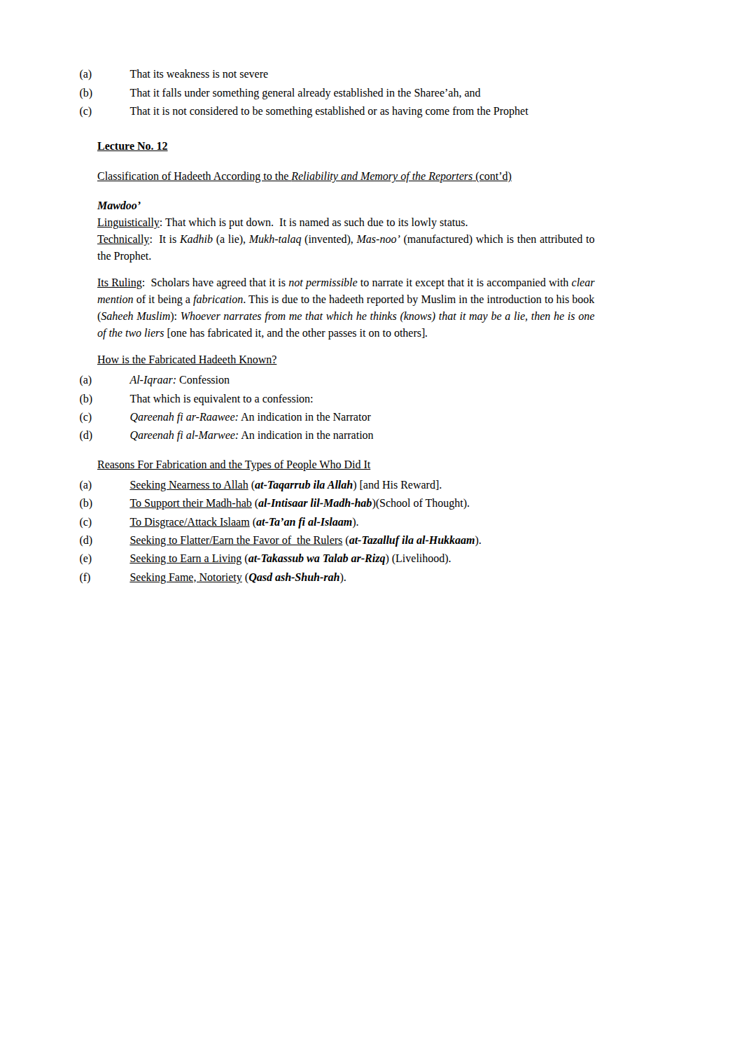That its weakness is not severe
That it falls under something general already established in the Sharee’ah, and
That it is not considered to be something established or as having come from the Prophet
Lecture No. 12
Classification of Hadeeth According to the Reliability and Memory of the Reporters (cont’d)
Mawdoo’
Linguistically: That which is put down. It is named as such due to its lowly status.
Technically: It is Kadhib (a lie), Mukh-talaq (invented), Mas-noo’ (manufactured) which is then attributed to the Prophet.
Its Ruling: Scholars have agreed that it is not permissible to narrate it except that it is accompanied with clear mention of it being a fabrication. This is due to the hadeeth reported by Muslim in the introduction to his book (Saheeh Muslim): Whoever narrates from me that which he thinks (knows) that it may be a lie, then he is one of the two liers [one has fabricated it, and the other passes it on to others].
How is the Fabricated Hadeeth Known?
Al-Iqraar: Confession
That which is equivalent to a confession:
Qareenah fi ar-Raawee: An indication in the Narrator
Qareenah fi al-Marwee: An indication in the narration
Reasons For Fabrication and the Types of People Who Did It
Seeking Nearness to Allah (at-Taqarrub ila Allah) [and His Reward].
To Support their Madh-hab (al-Intisaar lil-Madh-hab)(School of Thought).
To Disgrace/Attack Islaam (at-Ta’an fi al-Islaam).
Seeking to Flatter/Earn the Favor of the Rulers (at-Tazalluf ila al-Hukkaam).
Seeking to Earn a Living (at-Takassub wa Talab ar-Rizq) (Livelihood).
Seeking Fame, Notoriety (Qasd ash-Shuh-rah).